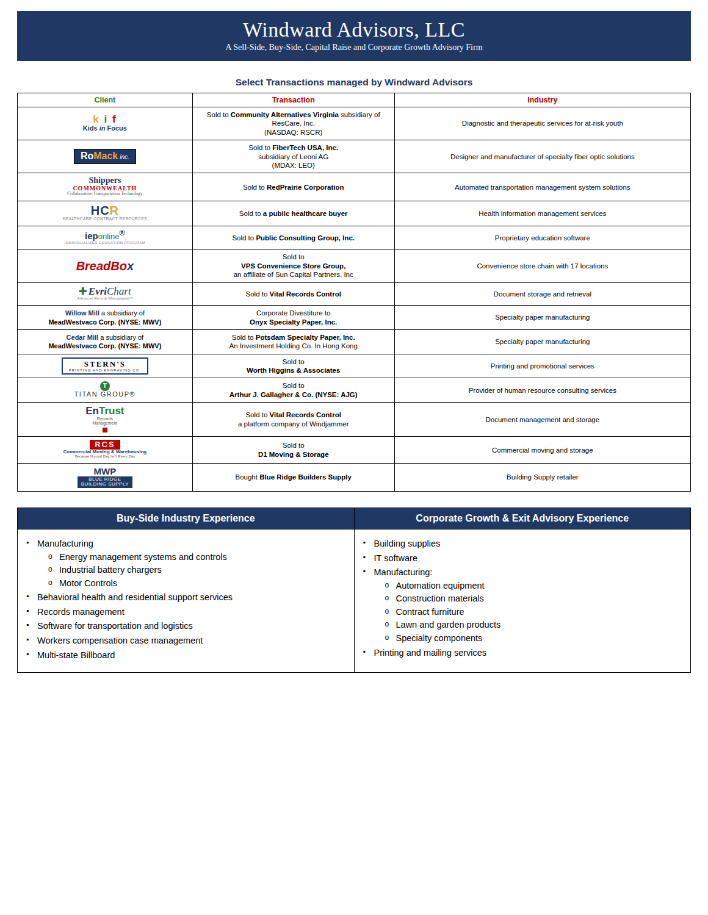Windward Advisors, LLC
A Sell-Side, Buy-Side, Capital Raise and Corporate Growth Advisory Firm
Select Transactions managed by Windward Advisors
| Client | Transaction | Industry |
| --- | --- | --- |
| k i f Kids in Focus | Sold to Community Alternatives Virginia subsidiary of ResCare, Inc. (NASDAQ: RSCR) | Diagnostic and therapeutic services for at-risk youth |
| Ro Mack inc. | Sold to FiberTech USA, Inc. subsidiary of Leoni AG (MDAX: LEO) | Designer and manufacturer of specialty fiber optic solutions |
| Shippers COMMONWEALTH Collaborative Transportation Technology | Sold to RedPrairie Corporation | Automated transportation management system solutions |
| HC R HEALTHCARE CONTRACT RESOURCES | Sold to a public healthcare buyer | Health information management services |
| iep online ® INDIVIDUALIZED EDUCATION PROGRAM | Sold to Public Consulting Group, Inc. | Proprietary education software |
| BreadBo x | Sold to VPS Convenience Store Group, an affiliate of Sun Capital Partners, Inc | Convenience store chain with 17 locations |
| ✚ Evri Chart Advanced Records Management™ | Sold to Vital Records Control | Document storage and retrieval |
| Willow Mill a subsidiary of MeadWestvaco Corp. (NYSE: MWV) | Corporate Divestiture to Onyx Specialty Paper, Inc. | Specialty paper manufacturing |
| Cedar Mill a subsidiary of MeadWestvaco Corp. (NYSE: MWV) | Sold to Potsdam Specialty Paper, Inc. An Investment Holding Co. In Hong Kong | Specialty paper manufacturing |
| STERN'S PRINTING AND ENGRAVING CO. | Sold to Worth Higgins & Associates | Printing and promotional services |
| T TITAN GROUP® | Sold to Arthur J. Gallagher & Co. (NYSE: AJG) | Provider of human resource consulting services |
| En Trust Records Management | Sold to Vital Records Control a platform company of Windjammer | Document management and storage |
| RCS Commercial Moving & Warehousing Because Normal Day Isn't Every Day | Sold to D1 Moving & Storage | Commercial moving and storage |
| MWP BLUE RIDGE BUILDING SUPPLY | Bought Blue Ridge Builders Supply | Building Supply retailer |
| Buy-Side Industry Experience | Corporate Growth & Exit Advisory Experience |
| --- | --- |
| Manufacturing Energy management systems and controls Industrial battery chargers Motor Controls Behavioral health and residential support services Records management Software for transportation and logistics Workers compensation case management Multi-state Billboard | Building supplies IT software Manufacturing: Automation equipment Construction materials Contract furniture Lawn and garden products Specialty components Printing and mailing services |